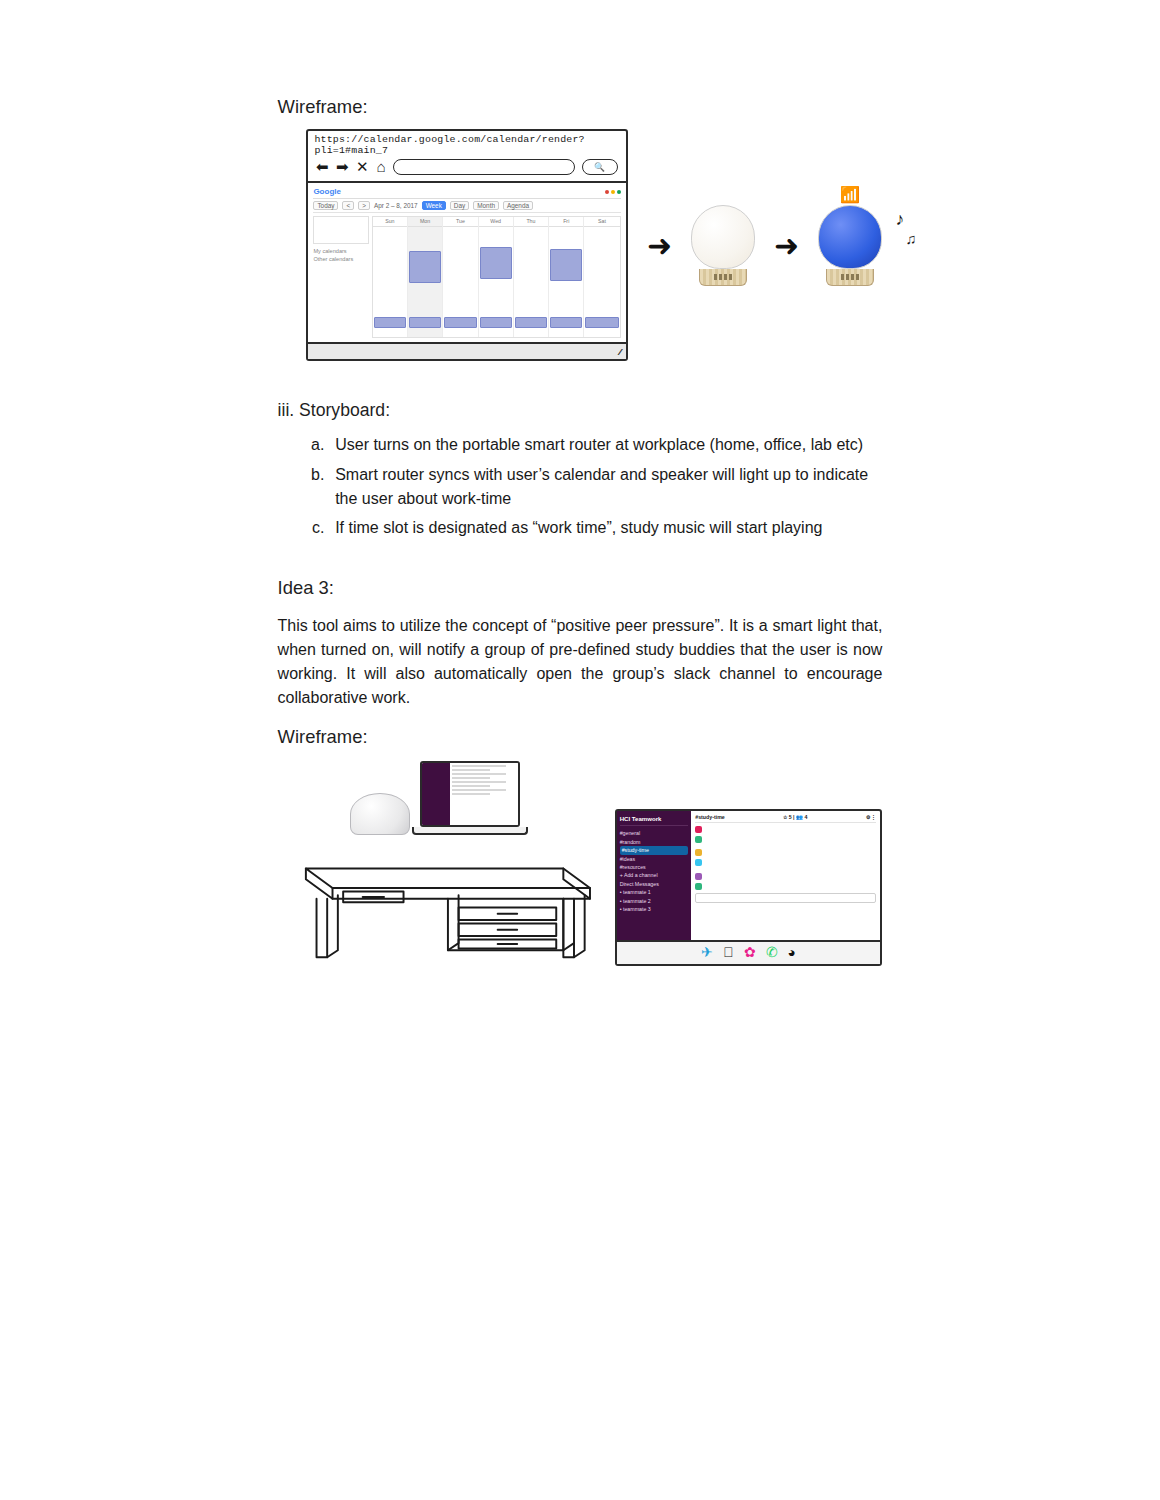Wireframe:
https://calendar.google.com/calendar/render?pli=1#main_7
⬅ ➡ ✕ ⌂ 🔍
Google
Today < > Apr 2 – 8, 2017 Week Day Month Agenda
My calendars
Other calendars
Sun
Mon
Tue
Wed
Thu
Fri
Sat
⁄⁄
➜
➜
📶
♪♫
iii. Storyboard:
User turns on the portable smart router at workplace (home, office, lab etc)
Smart router syncs with user’s calendar and speaker will light up to indicate the user about work-time
If time slot is designated as “work time”, study music will start playing
Idea 3:
This tool aims to utilize the concept of “positive peer pressure”. It is a smart light that, when turned on, will notify a group of pre-defined study buddies that the user is now working. It will also automatically open the group’s slack channel to encourage collaborative work.
Wireframe:
HCI Teamwork
#general
#random
#study-time
#ideas
#resources
+ Add a channel
Direct Messages
• teammate 1
• teammate 2
• teammate 3
#study-time ☆ 5 | 👥 4 ⚙ ⋮
✈  ✿ ✆ ◕